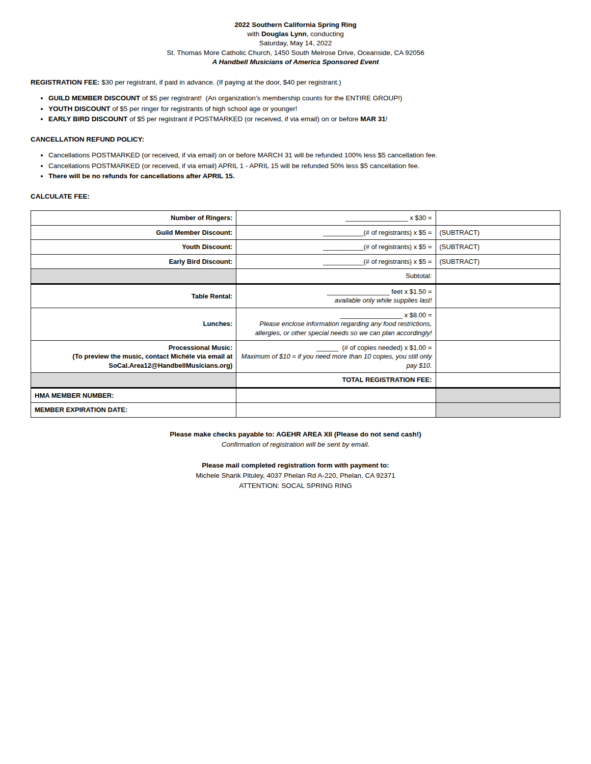2022 Southern California Spring Ring
with Douglas Lynn, conducting
Saturday, May 14, 2022
St. Thomas More Catholic Church, 1450 South Melrose Drive, Oceanside, CA 92056
A Handbell Musicians of America Sponsored Event
REGISTRATION FEE: $30 per registrant, if paid in advance. (If paying at the door, $40 per registrant.)
GUILD MEMBER DISCOUNT of $5 per registrant! (An organization’s membership counts for the ENTIRE GROUP!)
YOUTH DISCOUNT of $5 per ringer for registrants of high school age or younger!
EARLY BIRD DISCOUNT of $5 per registrant if POSTMARKED (or received, if via email) on or before MAR 31!
CANCELLATION REFUND POLICY:
Cancellations POSTMARKED (or received, if via email) on or before MARCH 31 will be refunded 100% less $5 cancellation fee.
Cancellations POSTMARKED (or received, if via email) APRIL 1 - APRIL 15 will be refunded 50% less $5 cancellation fee.
There will be no refunds for cancellations after APRIL 15.
CALCULATE FEE:
| Number of Ringers: | _________________ x $30 = | |
| Guild Member Discount: | ___________(# of registrants) x $5 = | (SUBTRACT) |
| Youth Discount: | ___________(# of registrants) x $5 = | (SUBTRACT) |
| Early Bird Discount: | ___________(# of registrants) x $5 = | (SUBTRACT) |
| | Subtotal: | |
| Table Rental: | _________________ feet x $1.50 = available only while supplies last! | |
| Lunches: | _________________ x $8.00 = Please enclose information regarding any food restrictions, allergies, or other special needs so we can plan accordingly! | |
| Processional Music: (To preview the music, contact Michèle via email at SoCal.Area12@HandbellMusicians.org) | ______ (# of copies needed) x $1.00 = Maximum of $10 = if you need more than 10 copies, you still only pay $10. | |
| | TOTAL REGISTRATION FEE: | |
| HMA MEMBER NUMBER: | | |
| MEMBER EXPIRATION DATE: | | |
Please make checks payable to: AGEHR AREA XII (Please do not send cash!)
Confirmation of registration will be sent by email.
Please mail completed registration form with payment to:
Michele Sharik Pituley, 4037 Phelan Rd A-220, Phelan, CA 92371
ATTENTION: SOCAL SPRING RING